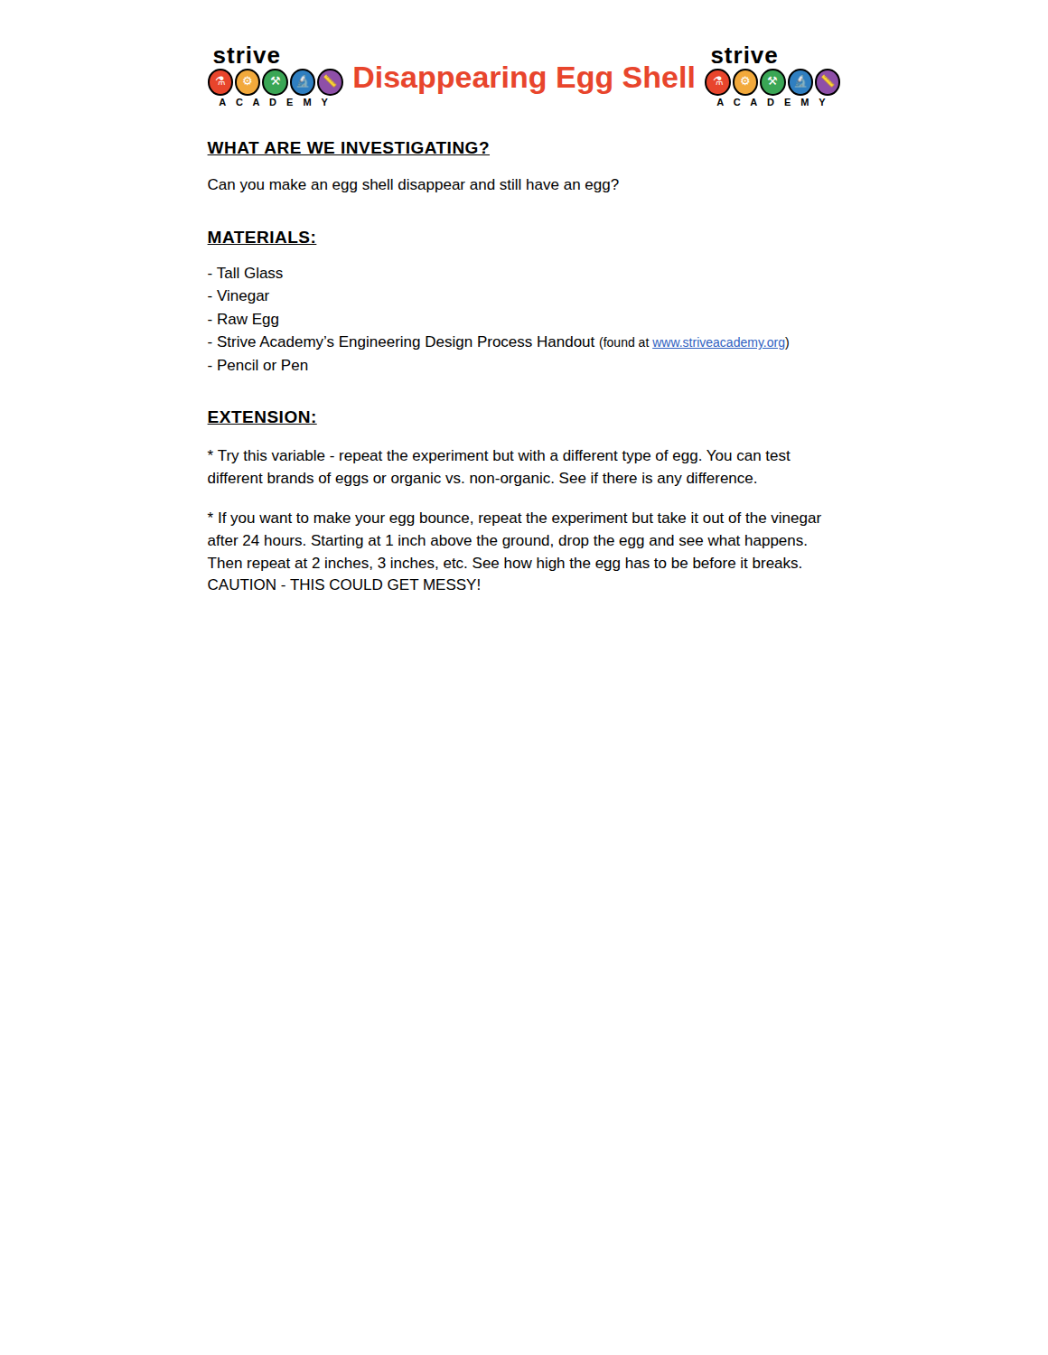strive
⚗ ⚙ ⚒ 🔬 📏
A C A D E M Y
Disappearing Egg Shell
strive
⚗ ⚙ ⚒ 🔬 📏
A C A D E M Y
WHAT ARE WE INVESTIGATING?
Can you make an egg shell disappear and still have an egg?
MATERIALS:
Tall Glass
Vinegar
Raw Egg
Strive Academy’s Engineering Design Process Handout (found at www.striveacademy.org)
Pencil or Pen
EXTENSION:
* Try this variable - repeat the experiment but with a different type of egg. You can test different brands of eggs or organic vs. non-organic. See if there is any difference.
* If you want to make your egg bounce, repeat the experiment but take it out of the vinegar after 24 hours. Starting at 1 inch above the ground, drop the egg and see what happens. Then repeat at 2 inches, 3 inches, etc. See how high the egg has to be before it breaks. CAUTION - THIS COULD GET MESSY!